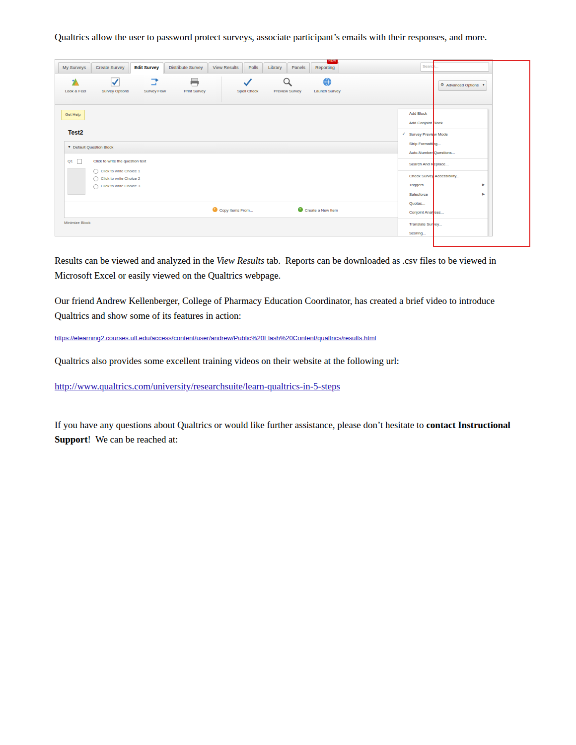Qualtrics allow the user to password protect surveys, associate participant’s emails with their responses, and more.
My Surveys
Create Survey
Edit Survey
Distribute Survey
View Results
Polls
Library
Panels
ReportingNEW
Search...
Look & Feel
Survey Options
Survey Flow
Print Survey
Spell Check
Preview Survey
Launch Survey
Advanced Options
Get Help Current Survey:
Test2
▼ Default Question Block ☰ Block
Q1
Click to write the question text
Click to write Choice 1
Click to write Choice 2
Click to write Choice 3
Copy Items From... Create a New Item
Minimize Block
Add Block
Add Conjoint Block
✓Survey Preview Mode
Strip Formatting...
Auto-Number Questions...
Search And Replace...
Check Survey Accessibility...
Triggers▶
Salesforce▶
Quotas...
Conjoint Analyses...
Translate Survey...
Scoring...
Test Survey...
Import Survey...
Export Survey
Export Survey to Word...
Results can be viewed and analyzed in the View Results tab. Reports can be downloaded as .csv files to be viewed in Microsoft Excel or easily viewed on the Qualtrics webpage.
Our friend Andrew Kellenberger, College of Pharmacy Education Coordinator, has created a brief video to introduce Qualtrics and show some of its features in action:
https://elearning2.courses.ufl.edu/access/content/user/andrew/Public%20Flash%20Content/qualtrics/results.html
Qualtrics also provides some excellent training videos on their website at the following url:
http://www.qualtrics.com/university/researchsuite/learn-qualtrics-in-5-steps
If you have any questions about Qualtrics or would like further assistance, please don’t hesitate to contact Instructional Support! We can be reached at: